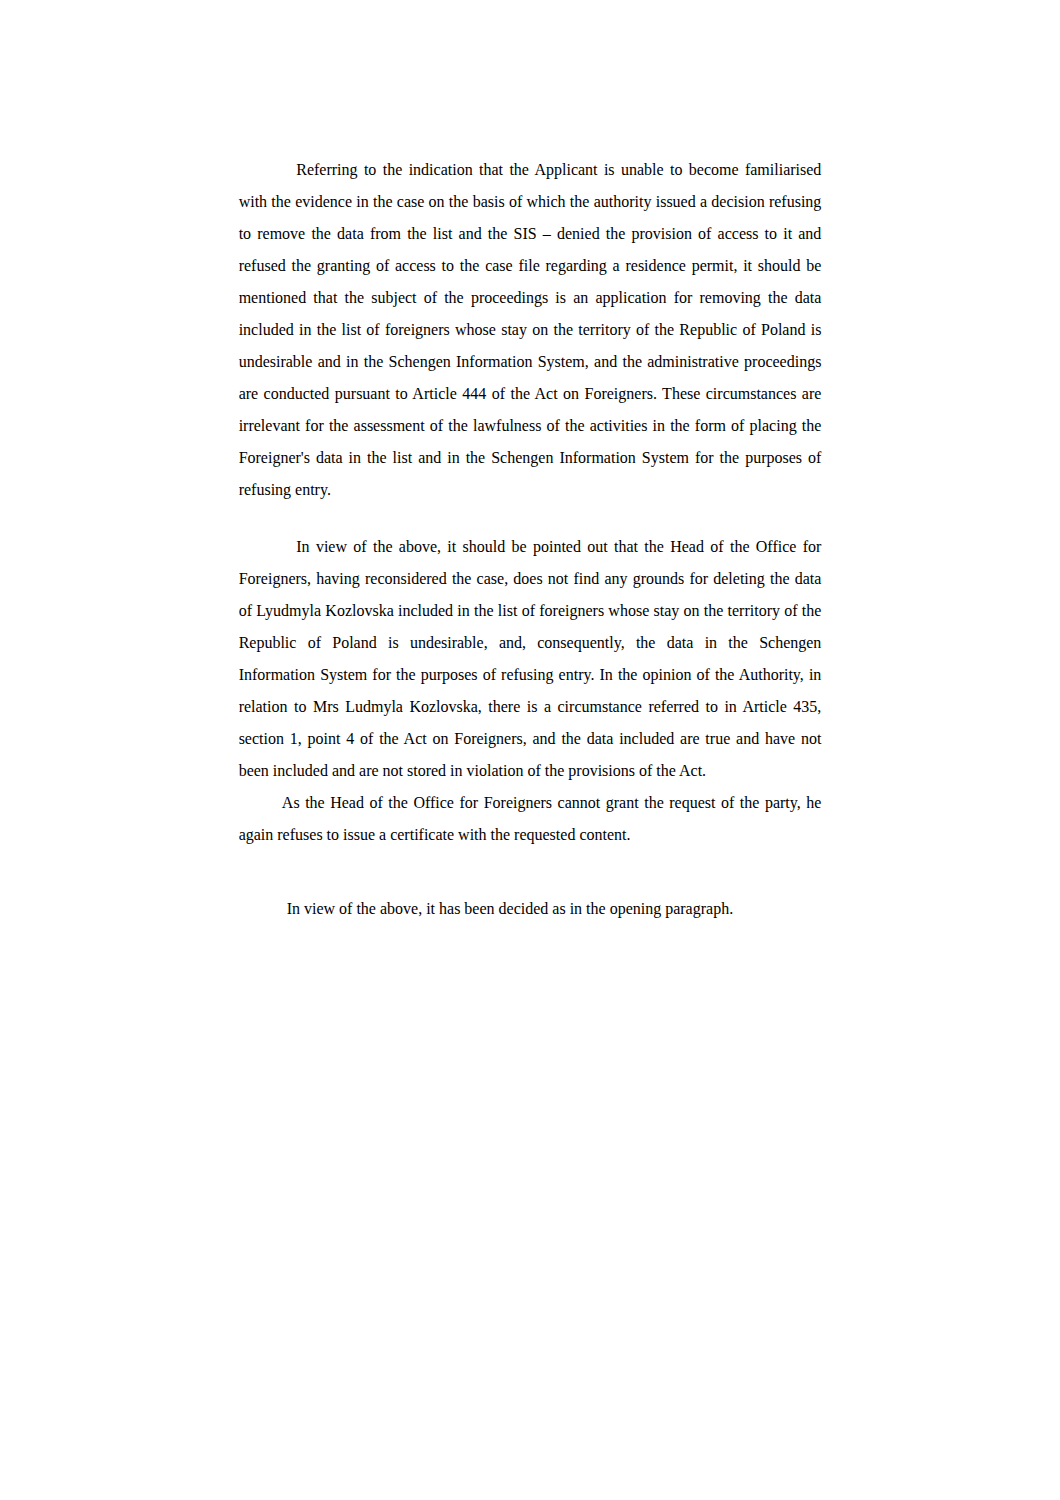Referring to the indication that the Applicant is unable to become familiarised with the evidence in the case on the basis of which the authority issued a decision refusing to remove the data from the list and the SIS – denied the provision of access to it and refused the granting of access to the case file regarding a residence permit, it should be mentioned that the subject of the proceedings is an application for removing the data included in the list of foreigners whose stay on the territory of the Republic of Poland is undesirable and in the Schengen Information System, and the administrative proceedings are conducted pursuant to Article 444 of the Act on Foreigners. These circumstances are irrelevant for the assessment of the lawfulness of the activities in the form of placing the Foreigner's data in the list and in the Schengen Information System for the purposes of refusing entry.
In view of the above, it should be pointed out that the Head of the Office for Foreigners, having reconsidered the case, does not find any grounds for deleting the data of Lyudmyla Kozlovska included in the list of foreigners whose stay on the territory of the Republic of Poland is undesirable, and, consequently, the data in the Schengen Information System for the purposes of refusing entry. In the opinion of the Authority, in relation to Mrs Ludmyla Kozlovska, there is a circumstance referred to in Article 435, section 1, point 4 of the Act on Foreigners, and the data included are true and have not been included and are not stored in violation of the provisions of the Act.
As the Head of the Office for Foreigners cannot grant the request of the party, he again refuses to issue a certificate with the requested content.
In view of the above, it has been decided as in the opening paragraph.